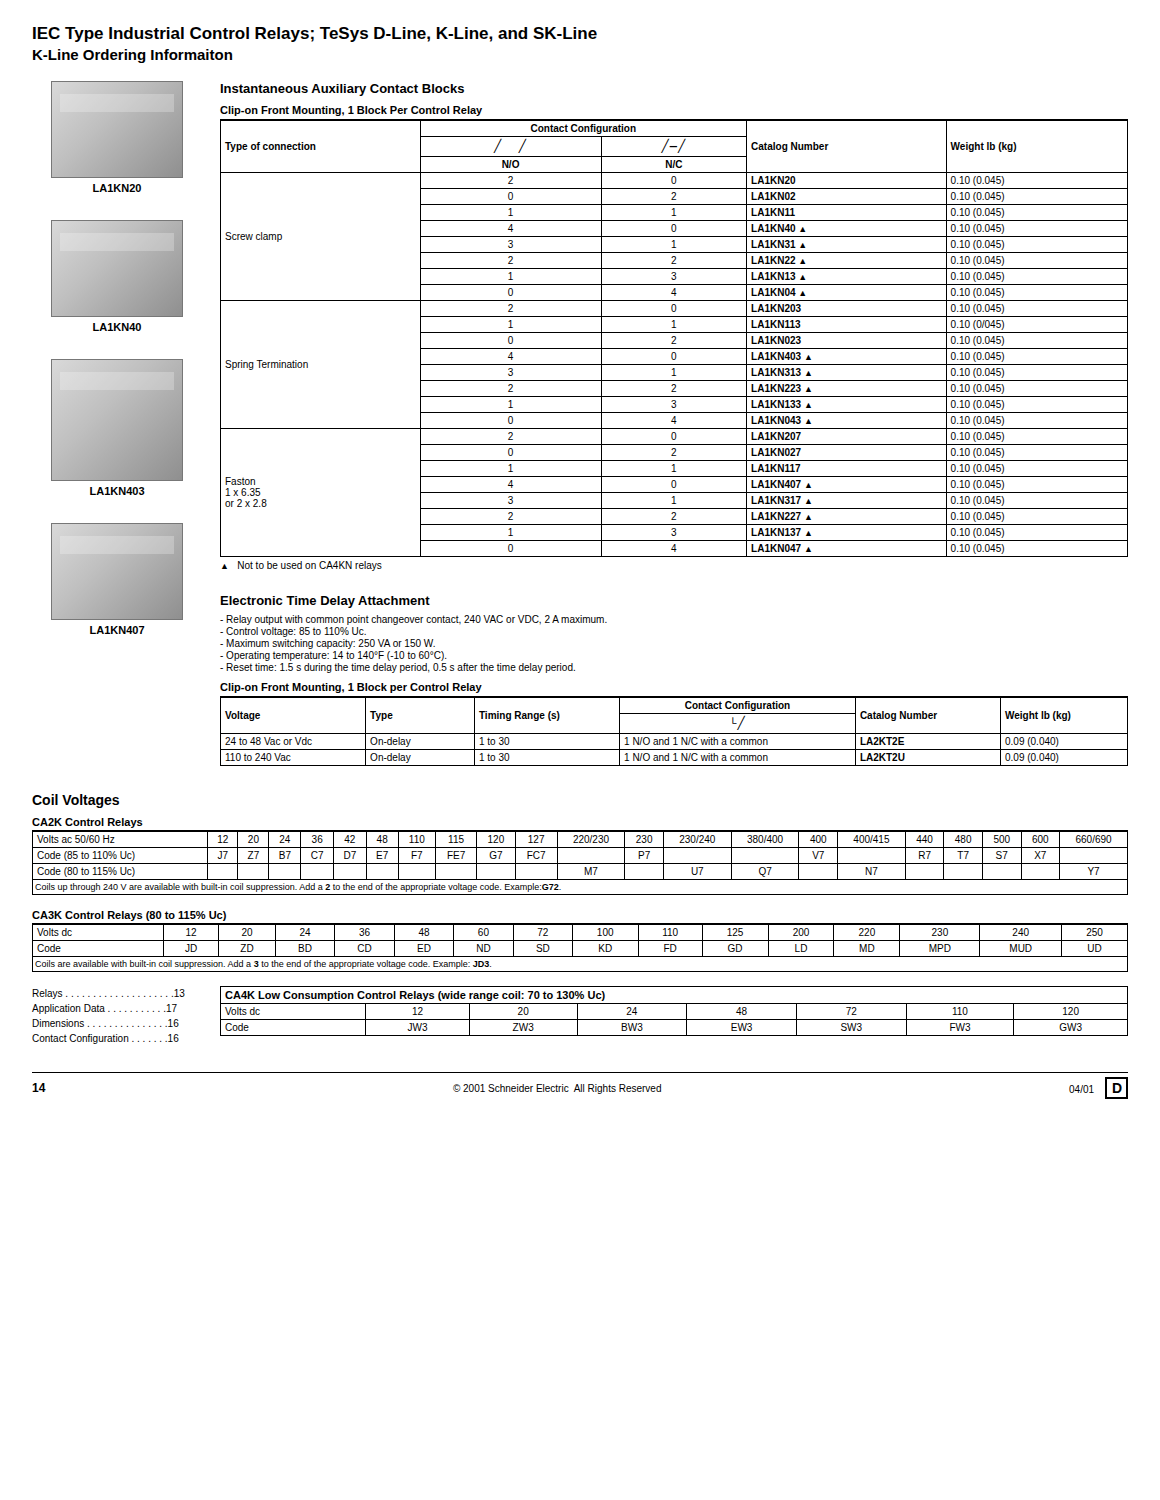IEC Type Industrial Control Relays; TeSys D-Line, K-Line, and SK-Line
K-Line Ordering Informaiton
LA1KN20
LA1KN40
LA1KN403
LA1KN407
Instantaneous Auxiliary Contact Blocks
Clip-on Front Mounting, 1 Block Per Control Relay
| Type of connection | Contact Configuration | Catalog Number | Weight lb (kg) |
| --- | --- | --- | --- |
| ╱ ╱ | ╱—╱ |
| N/O | N/C |
| Screw clamp | 2 | 0 | LA1KN20 | 0.10 (0.045) |
| 0 | 2 | LA1KN02 | 0.10 (0.045) |
| 1 | 1 | LA1KN11 | 0.10 (0.045) |
| 4 | 0 | LA1KN40 ▲ | 0.10 (0.045) |
| 3 | 1 | LA1KN31 ▲ | 0.10 (0.045) |
| 2 | 2 | LA1KN22 ▲ | 0.10 (0.045) |
| 1 | 3 | LA1KN13 ▲ | 0.10 (0.045) |
| 0 | 4 | LA1KN04 ▲ | 0.10 (0.045) |
| Spring Termination | 2 | 0 | LA1KN203 | 0.10 (0.045) |
| 1 | 1 | LA1KN113 | 0.10 (0/045) |
| 0 | 2 | LA1KN023 | 0.10 (0.045) |
| 4 | 0 | LA1KN403 ▲ | 0.10 (0.045) |
| 3 | 1 | LA1KN313 ▲ | 0.10 (0.045) |
| 2 | 2 | LA1KN223 ▲ | 0.10 (0.045) |
| 1 | 3 | LA1KN133 ▲ | 0.10 (0.045) |
| 0 | 4 | LA1KN043 ▲ | 0.10 (0.045) |
| Faston 1 x 6.35 or 2 x 2.8 | 2 | 0 | LA1KN207 | 0.10 (0.045) |
| 0 | 2 | LA1KN027 | 0.10 (0.045) |
| 1 | 1 | LA1KN117 | 0.10 (0.045) |
| 4 | 0 | LA1KN407 ▲ | 0.10 (0.045) |
| 3 | 1 | LA1KN317 ▲ | 0.10 (0.045) |
| 2 | 2 | LA1KN227 ▲ | 0.10 (0.045) |
| 1 | 3 | LA1KN137 ▲ | 0.10 (0.045) |
| 0 | 4 | LA1KN047 ▲ | 0.10 (0.045) |
▲ Not to be used on CA4KN relays
Electronic Time Delay Attachment
- Relay output with common point changeover contact, 240 VAC or VDC, 2 A maximum.
- Control voltage: 85 to 110% Uc.
- Maximum switching capacity: 250 VA or 150 W.
- Operating temperature: 14 to 140°F (-10 to 60°C).
- Reset time: 1.5 s during the time delay period, 0.5 s after the time delay period.
Clip-on Front Mounting, 1 Block per Control Relay
| Voltage | Type | Timing Range (s) | Contact Configuration | Catalog Number | Weight lb (kg) |
| --- | --- | --- | --- | --- | --- |
| └╱ |
| 24 to 48 Vac or Vdc | On-delay | 1 to 30 | 1 N/O and 1 N/C with a common | LA2KT2E | 0.09 (0.040) |
| 110 to 240 Vac | On-delay | 1 to 30 | 1 N/O and 1 N/C with a common | LA2KT2U | 0.09 (0.040) |
Coil Voltages
CA2K Control Relays
| Volts ac 50/60 Hz | 12 | 20 | 24 | 36 | 42 | 48 | 110 | 115 | 120 | 127 | 220/230 | 230 | 230/240 | 380/400 | 400 | 400/415 | 440 | 480 | 500 | 600 | 660/690 |
| Code (85 to 110% Uc) | J7 | Z7 | B7 | C7 | D7 | E7 | F7 | FE7 | G7 | FC7 | | P7 | | | V7 | | R7 | T7 | S7 | X7 | |
| Code (80 to 115% Uc) | | | | | | | | | | | M7 | | U7 | Q7 | | N7 | | | | | Y7 |
Coils up through 240 V are available with built-in coil suppression. Add a 2 to the end of the appropriate voltage code. Example:G72.
CA3K Control Relays (80 to 115% Uc)
| Volts dc | 12 | 20 | 24 | 36 | 48 | 60 | 72 | 100 | 110 | 125 | 200 | 220 | 230 | 240 | 250 |
| Code | JD | ZD | BD | CD | ED | ND | SD | KD | FD | GD | LD | MD | MPD | MUD | UD |
Coils are available with built-in coil suppression. Add a 3 to the end of the appropriate voltage code. Example: JD3.
Relays . . . . . . . . . . . . . . . . . . . .13
Application Data . . . . . . . . . . .17
Dimensions . . . . . . . . . . . . . . .16
Contact Configuration . . . . . . .16
CA4K Low Consumption Control Relays (wide range coil: 70 to 130% Uc)
| Volts dc | 12 | 20 | 24 | 48 | 72 | 110 | 120 |
| Code | JW3 | ZW3 | BW3 | EW3 | SW3 | FW3 | GW3 |
14
© 2001 Schneider Electric All Rights Reserved
04/01 D